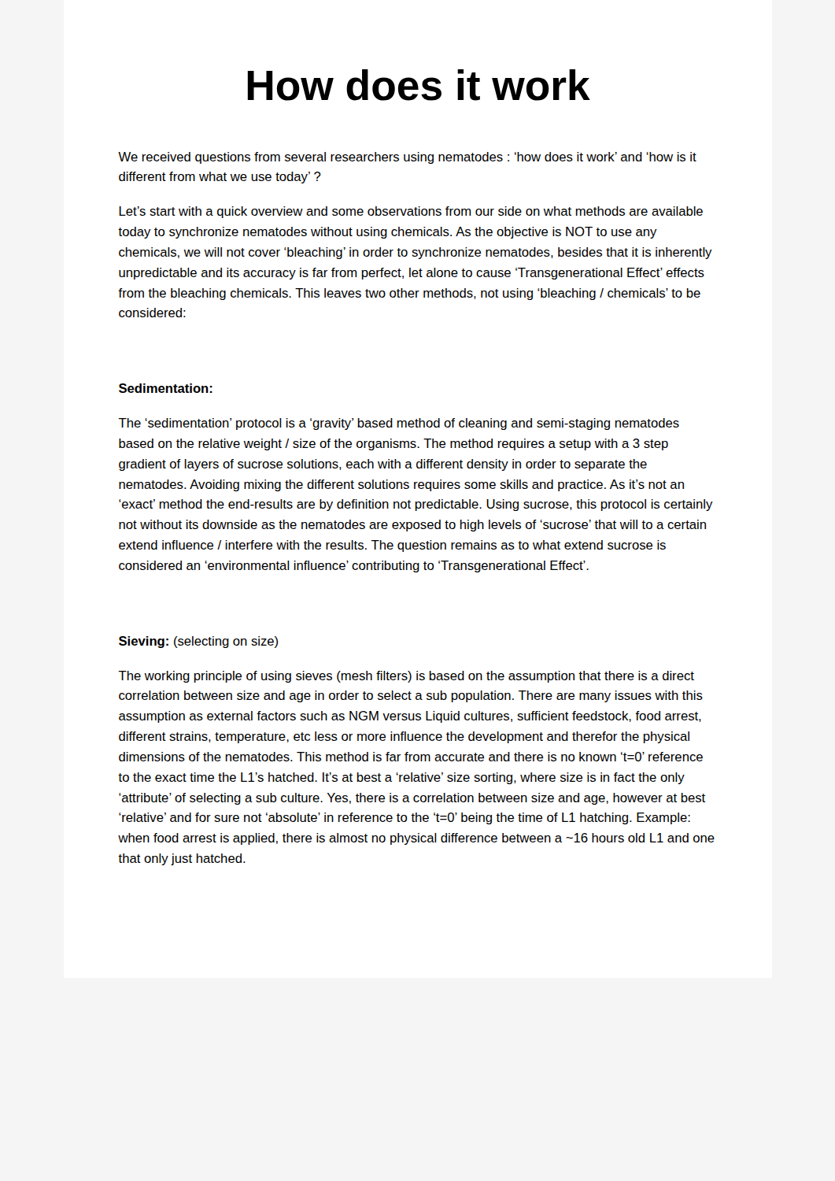How does it work
We received questions from several researchers using nematodes : ‘how does it work’ and ‘how is it different from what we use today’ ?
Let’s start with a quick overview and some observations from our side on what methods are available today to synchronize nematodes without using chemicals. As the objective is NOT to use any chemicals, we will not cover ‘bleaching’ in order to synchronize nematodes, besides that it is inherently unpredictable and its accuracy is far from perfect, let alone to cause ‘Transgenerational Effect’ effects from the bleaching chemicals. This leaves two other methods, not using ‘bleaching / chemicals’ to be considered:
Sedimentation:
The ‘sedimentation’ protocol is a ‘gravity’ based method of cleaning and semi-staging nematodes based on the relative weight / size of the organisms. The method requires a setup with a 3 step gradient of layers of sucrose solutions, each with a different density in order to separate the nematodes. Avoiding mixing the different solutions requires some skills and practice. As it’s not an ‘exact’ method the end-results are by definition not predictable. Using sucrose, this protocol is certainly not without its downside as the nematodes are exposed to high levels of ‘sucrose’ that will to a certain extend influence / interfere with the results. The question remains as to what extend sucrose is considered an ‘environmental influence’ contributing to ‘Transgenerational Effect’.
Sieving: (selecting on size)
The working principle of using sieves (mesh filters) is based on the assumption that there is a direct correlation between size and age in order to select a sub population. There are many issues with this assumption as external factors such as NGM versus Liquid cultures, sufficient feedstock, food arrest, different strains, temperature, etc less or more influence the development and therefor the physical dimensions of the nematodes. This method is far from accurate and there is no known ‘t=0’ reference to the exact time the L1’s hatched. It’s at best a ‘relative’ size sorting, where size is in fact the only ‘attribute’ of selecting a sub culture. Yes, there is a correlation between size and age, however at best ‘relative’ and for sure not ‘absolute’ in reference to the ‘t=0’ being the time of L1 hatching. Example: when food arrest is applied, there is almost no physical difference between a ~16 hours old L1 and one that only just hatched.